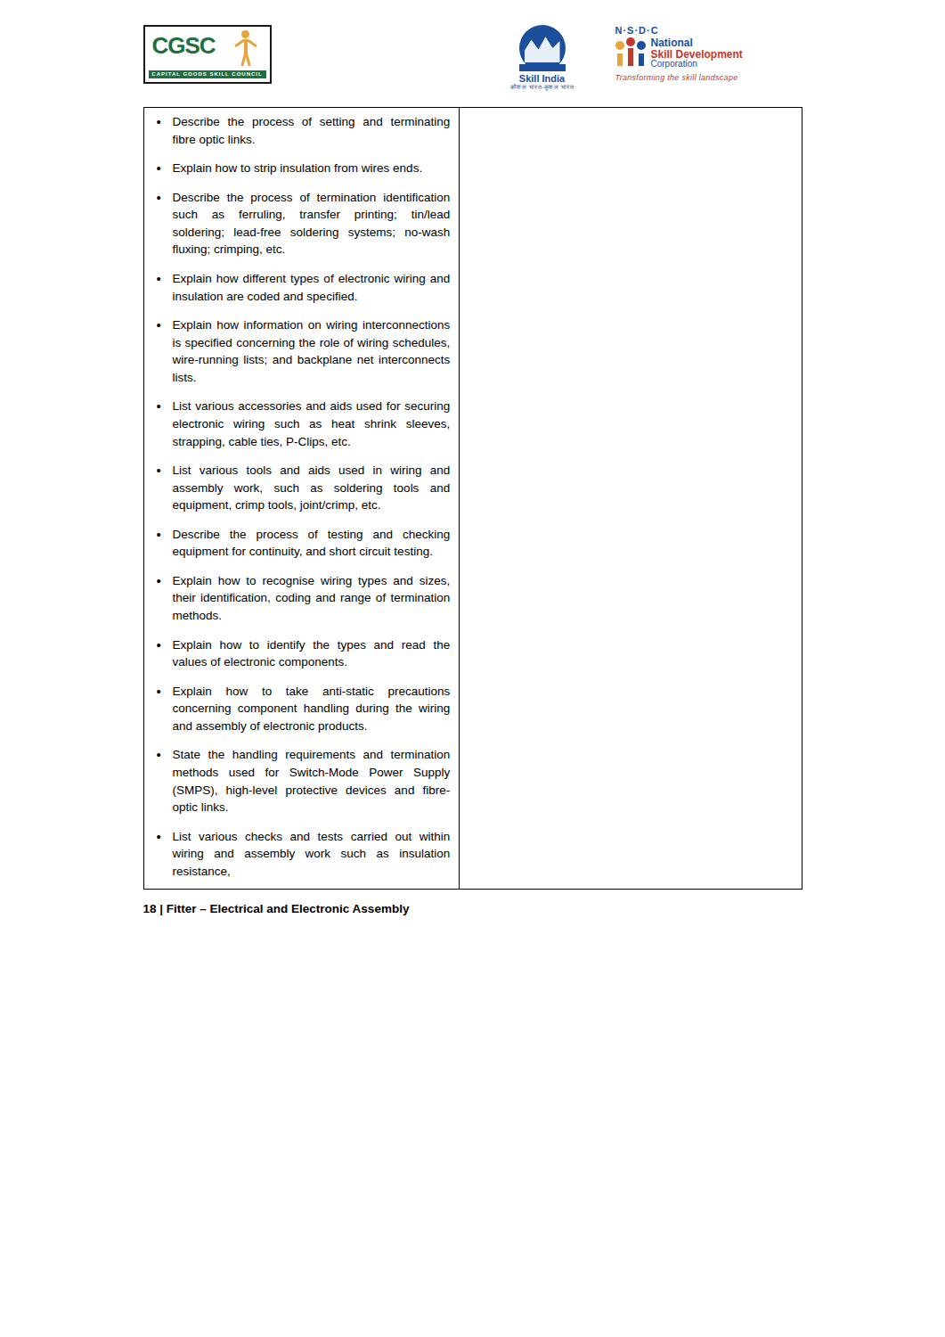CGSC
CAPITAL GOODS SKILL COUNCIL
Skill India
कौशल भारत-कुशल भारत
N·S·D·C
National
Skill Development
Corporation
Transforming the skill landscape
| Describe the process of setting and terminating fibre optic links. Explain how to strip insulation from wires ends. Describe the process of termination identification such as ferruling, transfer printing; tin/lead soldering; lead-free soldering systems; no-wash fluxing; crimping, etc. Explain how different types of electronic wiring and insulation are coded and specified. Explain how information on wiring interconnections is specified concerning the role of wiring schedules, wire-running lists; and backplane net interconnects lists. List various accessories and aids used for securing electronic wiring such as heat shrink sleeves, strapping, cable ties, P-Clips, etc. List various tools and aids used in wiring and assembly work, such as soldering tools and equipment, crimp tools, joint/crimp, etc. Describe the process of testing and checking equipment for continuity, and short circuit testing. Explain how to recognise wiring types and sizes, their identification, coding and range of termination methods. Explain how to identify the types and read the values of electronic components. Explain how to take anti-static precautions concerning component handling during the wiring and assembly of electronic products. State the handling requirements and termination methods used for Switch-Mode Power Supply (SMPS), high-level protective devices and fibre-optic links. List various checks and tests carried out within wiring and assembly work such as insulation resistance, | |
18 | Fitter – Electrical and Electronic Assembly